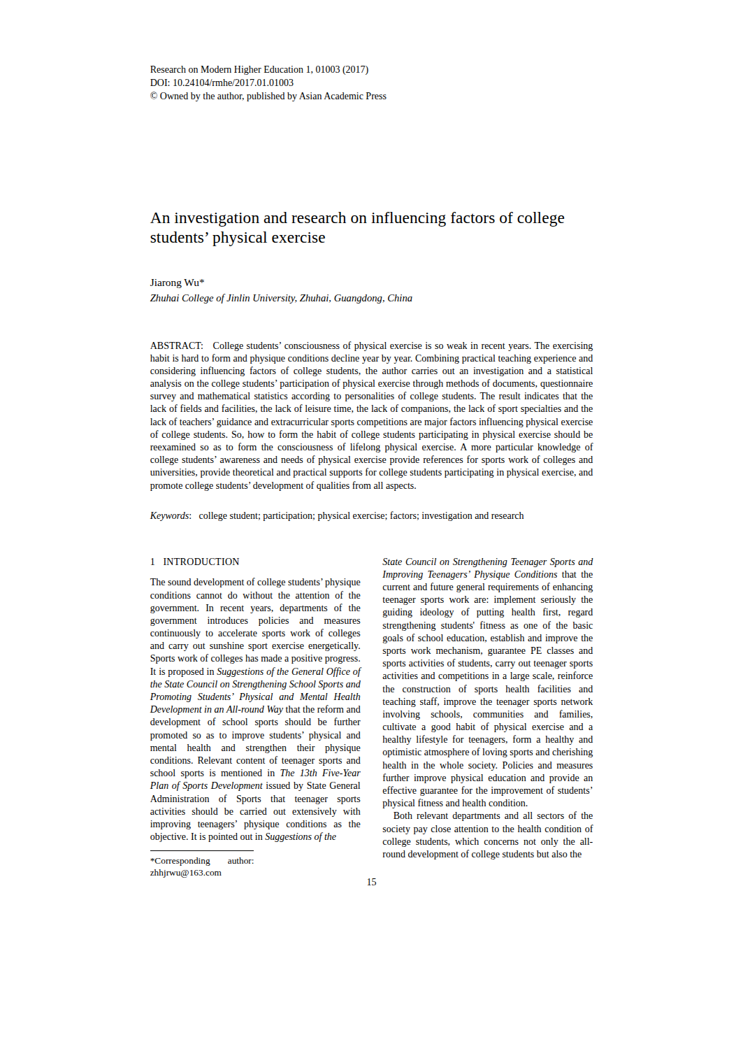Research on Modern Higher Education 1, 01003 (2017)
DOI: 10.24104/rmhe/2017.01.01003
© Owned by the author, published by Asian Academic Press
An investigation and research on influencing factors of college students’ physical exercise
Jiarong Wu*
Zhuhai College of Jinlin University, Zhuhai, Guangdong, China
ABSTRACT: College students’ consciousness of physical exercise is so weak in recent years. The exercising habit is hard to form and physique conditions decline year by year. Combining practical teaching experience and considering influencing factors of college students, the author carries out an investigation and a statistical analysis on the college students’ participation of physical exercise through methods of documents, questionnaire survey and mathematical statistics according to personalities of college students. The result indicates that the lack of fields and facilities, the lack of leisure time, the lack of companions, the lack of sport specialties and the lack of teachers’ guidance and extracurricular sports competitions are major factors influencing physical exercise of college students. So, how to form the habit of college students participating in physical exercise should be reexamined so as to form the consciousness of lifelong physical exercise. A more particular knowledge of college students’ awareness and needs of physical exercise provide references for sports work of colleges and universities, provide theoretical and practical supports for college students participating in physical exercise, and promote college students’ development of qualities from all aspects.
Keywords: college student; participation; physical exercise; factors; investigation and research
1 INTRODUCTION
The sound development of college students’ physique conditions cannot do without the attention of the government. In recent years, departments of the government introduces policies and measures continuously to accelerate sports work of colleges and carry out sunshine sport exercise energetically. Sports work of colleges has made a positive progress. It is proposed in Suggestions of the General Office of the State Council on Strengthening School Sports and Promoting Students’ Physical and Mental Health Development in an All-round Way that the reform and development of school sports should be further promoted so as to improve students’ physical and mental health and strengthen their physique conditions. Relevant content of teenager sports and school sports is mentioned in The 13th Five-Year Plan of Sports Development issued by State General Administration of Sports that teenager sports activities should be carried out extensively with improving teenagers’ physique conditions as the objective. It is pointed out in Suggestions of the
*Corresponding author: zhhjrwu@163.com
State Council on Strengthening Teenager Sports and Improving Teenagers’ Physique Conditions that the current and future general requirements of enhancing teenager sports work are: implement seriously the guiding ideology of putting health first, regard strengthening students' fitness as one of the basic goals of school education, establish and improve the sports work mechanism, guarantee PE classes and sports activities of students, carry out teenager sports activities and competitions in a large scale, reinforce the construction of sports health facilities and teaching staff, improve the teenager sports network involving schools, communities and families, cultivate a good habit of physical exercise and a healthy lifestyle for teenagers, form a healthy and optimistic atmosphere of loving sports and cherishing health in the whole society. Policies and measures further improve physical education and provide an effective guarantee for the improvement of students’ physical fitness and health condition.
Both relevant departments and all sectors of the society pay close attention to the health condition of college students, which concerns not only the all-round development of college students but also the
15